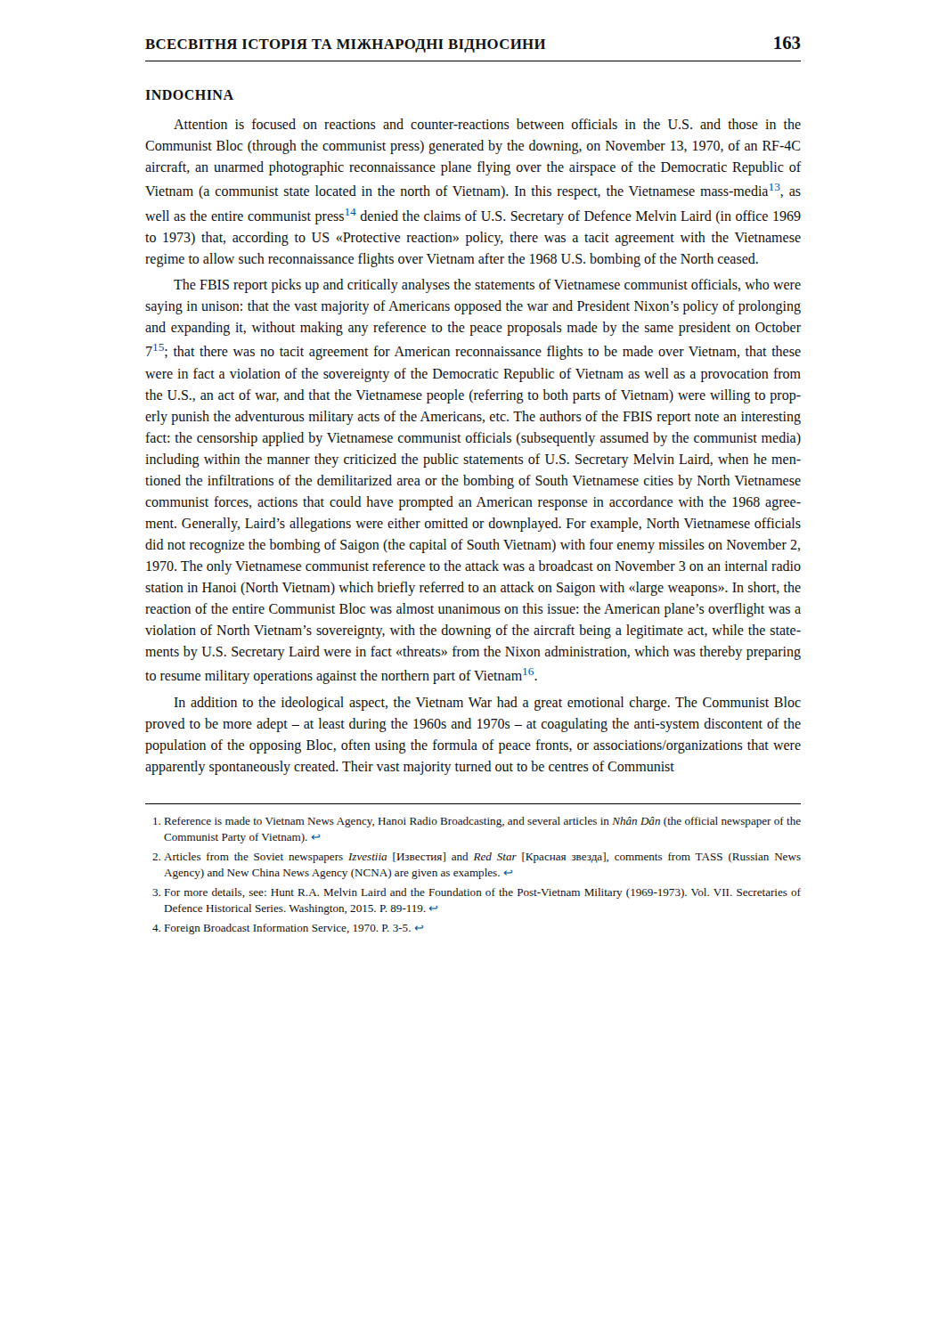Всесвітня історія та міжнародні відносини 163
Indochina
Attention is focused on reactions and counter-reactions between officials in the U.S. and those in the Communist Bloc (through the communist press) generated by the downing, on November 13, 1970, of an RF-4C aircraft, an unarmed photographic reconnaissance plane flying over the airspace of the Democratic Republic of Vietnam (a communist state located in the north of Vietnam). In this respect, the Vietnamese mass-media13, as well as the entire communist press14 denied the claims of U.S. Secretary of Defence Melvin Laird (in office 1969 to 1973) that, according to US «Protective reaction» policy, there was a tacit agreement with the Vietnamese regime to allow such reconnaissance flights over Vietnam after the 1968 U.S. bombing of the North ceased.
The FBIS report picks up and critically analyses the statements of Vietnamese communist officials, who were saying in unison: that the vast majority of Americans opposed the war and President Nixon’s policy of prolonging and expanding it, without making any reference to the peace proposals made by the same president on October 715; that there was no tacit agreement for American reconnaissance flights to be made over Vietnam, that these were in fact a violation of the sovereignty of the Democratic Republic of Vietnam as well as a provocation from the U.S., an act of war, and that the Vietnamese people (referring to both parts of Vietnam) were willing to properly punish the adventurous military acts of the Americans, etc. The authors of the FBIS report note an interesting fact: the censorship applied by Vietnamese communist officials (subsequently assumed by the communist media) including within the manner they criticized the public statements of U.S. Secretary Melvin Laird, when he mentioned the infiltrations of the demilitarized area or the bombing of South Vietnamese cities by North Vietnamese communist forces, actions that could have prompted an American response in accordance with the 1968 agreement. Generally, Laird’s allegations were either omitted or downplayed. For example, North Vietnamese officials did not recognize the bombing of Saigon (the capital of South Vietnam) with four enemy missiles on November 2, 1970. The only Vietnamese communist reference to the attack was a broadcast on November 3 on an internal radio station in Hanoi (North Vietnam) which briefly referred to an attack on Saigon with «large weapons». In short, the reaction of the entire Communist Bloc was almost unanimous on this issue: the American plane’s overflight was a violation of North Vietnam’s sovereignty, with the downing of the aircraft being a legitimate act, while the statements by U.S. Secretary Laird were in fact «threats» from the Nixon administration, which was thereby preparing to resume military operations against the northern part of Vietnam16.
In addition to the ideological aspect, the Vietnam War had a great emotional charge. The Communist Bloc proved to be more adept – at least during the 1960s and 1970s – at coagulating the anti-system discontent of the population of the opposing Bloc, often using the formula of peace fronts, or associations/organizations that were apparently spontaneously created. Their vast majority turned out to be centres of Communist
Reference is made to Vietnam News Agency, Hanoi Radio Broadcasting, and several articles in Nhân Dân (the official newspaper of the Communist Party of Vietnam). ↩
Articles from the Soviet newspapers Izvestiia [Известия] and Red Star [Красная звезда], comments from TASS (Russian News Agency) and New China News Agency (NCNA) are given as examples. ↩
For more details, see: Hunt R.A. Melvin Laird and the Foundation of the Post-Vietnam Military (1969-1973). Vol. VII. Secretaries of Defence Historical Series. Washington, 2015. P. 89-119. ↩
Foreign Broadcast Information Service, 1970. P. 3-5. ↩